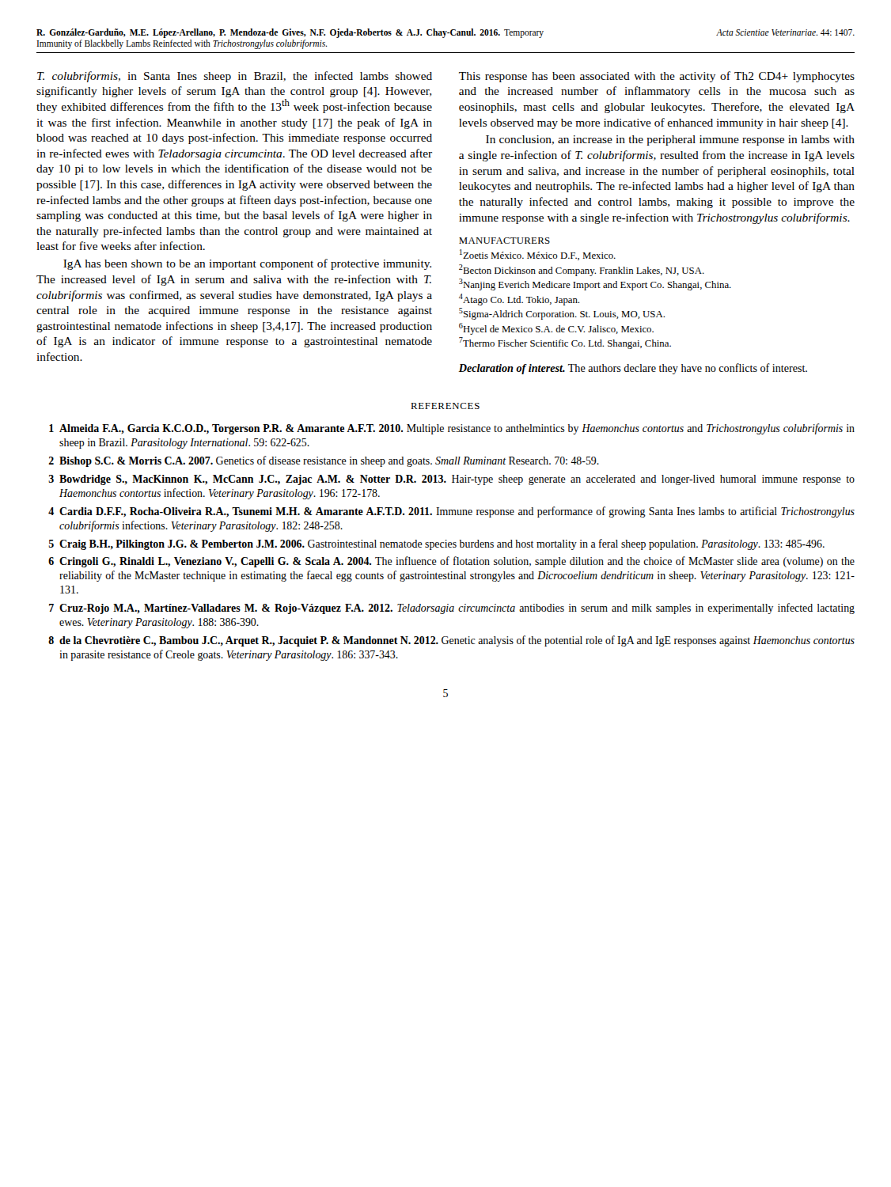R. González-Garduño, M.E. López-Arellano, P. Mendoza-de Gives, N.F. Ojeda-Robertos & A.J. Chay-Canul. 2016. Temporary Immunity of Blackbelly Lambs Reinfected with Trichostrongylus colubriformis.
Acta Scientiae Veterinariae. 44: 1407.
T. colubriformis, in Santa Ines sheep in Brazil, the infected lambs showed significantly higher levels of serum IgA than the control group [4]. However, they exhibited differences from the fifth to the 13th week post-infection because it was the first infection. Meanwhile in another study [17] the peak of IgA in blood was reached at 10 days post-infection. This immediate response occurred in re-infected ewes with Teladorsagia circumcinta. The OD level decreased after day 10 pi to low levels in which the identification of the disease would not be possible [17]. In this case, differences in IgA activity were observed between the re-infected lambs and the other groups at fifteen days post-infection, because one sampling was conducted at this time, but the basal levels of IgA were higher in the naturally pre-infected lambs than the control group and were maintained at least for five weeks after infection.
IgA has been shown to be an important component of protective immunity. The increased level of IgA in serum and saliva with the re-infection with T. colubriformis was confirmed, as several studies have demonstrated, IgA plays a central role in the acquired immune response in the resistance against gastrointestinal nematode infections in sheep [3,4,17]. The increased production of IgA is an indicator of immune response to a gastrointestinal nematode infection.
This response has been associated with the activity of Th2 CD4+ lymphocytes and the increased number of inflammatory cells in the mucosa such as eosinophils, mast cells and globular leukocytes. Therefore, the elevated IgA levels observed may be more indicative of enhanced immunity in hair sheep [4].
In conclusion, an increase in the peripheral immune response in lambs with a single re-infection of T. colubriformis, resulted from the increase in IgA levels in serum and saliva, and increase in the number of peripheral eosinophils, total leukocytes and neutrophils. The re-infected lambs had a higher level of IgA than the naturally infected and control lambs, making it possible to improve the immune response with a single re-infection with Trichostrongylus colubriformis.
Manufacturers
1Zoetis México. México D.F., Mexico.
2Becton Dickinson and Company. Franklin Lakes, NJ, USA.
3Nanjing Everich Medicare Import and Export Co. Shangai, China.
4Atago Co. Ltd. Tokio, Japan.
5Sigma-Aldrich Corporation. St. Louis, MO, USA.
6Hycel de Mexico S.A. de C.V. Jalisco, Mexico.
7Thermo Fischer Scientific Co. Ltd. Shangai, China.
Declaration of interest. The authors declare they have no conflicts of interest.
References
1 Almeida F.A., Garcia K.C.O.D., Torgerson P.R. & Amarante A.F.T. 2010. Multiple resistance to anthelmintics by Haemonchus contortus and Trichostrongylus colubriformis in sheep in Brazil. Parasitology International. 59: 622-625.
2 Bishop S.C. & Morris C.A. 2007. Genetics of disease resistance in sheep and goats. Small Ruminant Research. 70: 48-59.
3 Bowdridge S., MacKinnon K., McCann J.C., Zajac A.M. & Notter D.R. 2013. Hair-type sheep generate an accelerated and longer-lived humoral immune response to Haemonchus contortus infection. Veterinary Parasitology. 196: 172-178.
4 Cardia D.F.F., Rocha-Oliveira R.A., Tsunemi M.H. & Amarante A.F.T.D. 2011. Immune response and performance of growing Santa Ines lambs to artificial Trichostrongylus colubriformis infections. Veterinary Parasitology. 182: 248-258.
5 Craig B.H., Pilkington J.G. & Pemberton J.M. 2006. Gastrointestinal nematode species burdens and host mortality in a feral sheep population. Parasitology. 133: 485-496.
6 Cringoli G., Rinaldi L., Veneziano V., Capelli G. & Scala A. 2004. The influence of flotation solution, sample dilution and the choice of McMaster slide area (volume) on the reliability of the McMaster technique in estimating the faecal egg counts of gastrointestinal strongyles and Dicrocoelium dendriticum in sheep. Veterinary Parasitology. 123: 121-131.
7 Cruz-Rojo M.A., Martínez-Valladares M. & Rojo-Vázquez F.A. 2012. Teladorsagia circumcincta antibodies in serum and milk samples in experimentally infected lactating ewes. Veterinary Parasitology. 188: 386-390.
8 de la Chevrotière C., Bambou J.C., Arquet R., Jacquiet P. & Mandonnet N. 2012. Genetic analysis of the potential role of IgA and IgE responses against Haemonchus contortus in parasite resistance of Creole goats. Veterinary Parasitology. 186: 337-343.
5